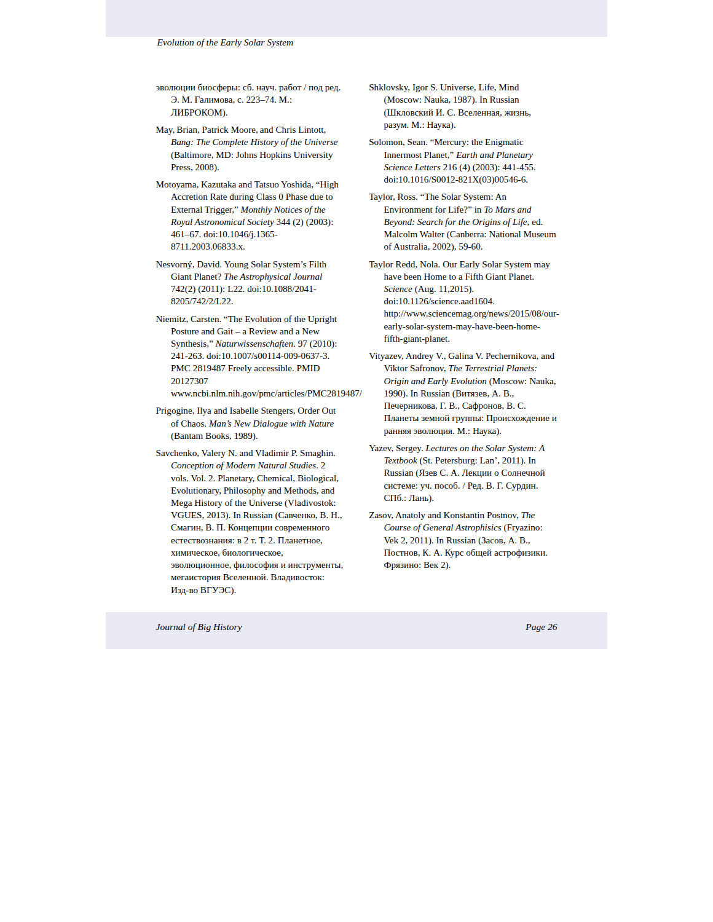Evolution of the Early Solar System
эволюции биосферы: сб. науч. работ / под ред. Э. М. Галимова, с. 223–74. М.: ЛИБРОКОМ).
May, Brian, Patrick Moore, and Chris Lintott, Bang: The Complete History of the Universe (Baltimore, MD: Johns Hopkins University Press, 2008).
Motoyama, Kazutaka and Tatsuo Yoshida, “High Accretion Rate during Class 0 Phase due to External Trigger,” Monthly Notices of the Royal Astronomical Society 344 (2) (2003): 461–67. doi:10.1046/j.1365-8711.2003.06833.x.
Nesvorný, David. Young Solar System’s Filth Giant Planet? The Astrophysical Journal 742(2) (2011): L22. doi:10.1088/2041-8205/742/2/L22.
Niemitz, Carsten. “The Evolution of the Upright Posture and Gait – a Review and a New Synthesis,” Naturwissenschaften. 97 (2010): 241-263. doi:10.1007/s00114-009-0637-3. PMC 2819487 Freely accessible. PMID 20127307 www.ncbi.nlm.nih.gov/pmc/articles/PMC2819487/
Prigogine, Ilya and Isabelle Stengers, Order Out of Chaos. Man’s New Dialogue with Nature (Bantam Books, 1989).
Savchenko, Valery N. and Vladimir P. Smaghin. Conception of Modern Natural Studies. 2 vols. Vol. 2. Planetary, Chemical, Biological, Evolutionary, Philosophy and Methods, and Mega History of the Universe (Vladivostok: VGUES, 2013). In Russian (Савченко, В. Н., Смагин, В. П. Концепции современного естествознания: в 2 т. Т. 2. Планетное, химическое, биологическое, эволюционное, философия и инструменты, мегаистория Вселенной. Владивосток: Изд-во ВГУЭС).
Shklovsky, Igor S. Universe, Life, Mind (Moscow: Nauka, 1987). In Russian (Шкловский И. С. Вселенная, жизнь, разум. М.: Наука).
Solomon, Sean. “Mercury: the Enigmatic Innermost Planet,” Earth and Planetary Science Letters 216 (4) (2003): 441-455. doi:10.1016/S0012-821X(03)00546-6.
Taylor, Ross. “The Solar System: An Environment for Life?” in To Mars and Beyond: Search for the Origins of Life, ed. Malcolm Walter (Canberra: National Museum of Australia, 2002), 59-60.
Taylor Redd, Nola. Our Early Solar System may have been Home to a Fifth Giant Planet. Science (Aug. 11,2015). doi:10.1126/science.aad1604. http://www.sciencemag.org/news/2015/08/our-early-solar-system-may-have-been-home-fifth-giant-planet.
Vityazev, Andrey V., Galina V. Pechernikova, and Viktor Safronov, The Terrestrial Planets: Origin and Early Evolution (Moscow: Nauka, 1990). In Russian (Витязев, А. В., Печерникова, Г. В., Сафронов, В. С. Планеты земной группы: Происхождение и ранняя эволюция. М.: Наука).
Yazev, Sergey. Lectures on the Solar System: A Textbook (St. Petersburg: Lan’, 2011). In Russian (Язев С. А. Лекции о Солнечной системе: уч. пособ. / Ред. В. Г. Сурдин. СПб.: Лань).
Zasov, Anatoly and Konstantin Postnov, The Course of General Astrophisics (Fryazino: Vek 2, 2011). In Russian (Засов, А. В., Постнов, К. А. Курс общей астрофизики. Фрязино: Век 2).
Journal of Big History Page 26